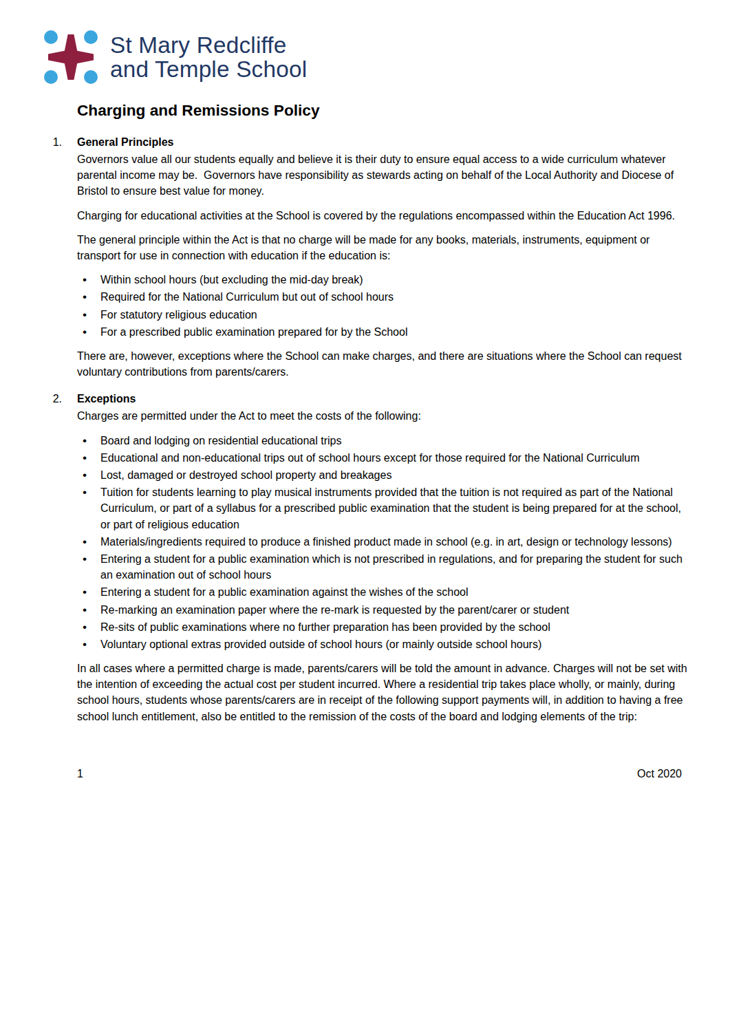St Mary Redcliffe
and Temple School
Charging and Remissions Policy
General Principles
Governors value all our students equally and believe it is their duty to ensure equal access to a wide curriculum whatever parental income may be. Governors have responsibility as stewards acting on behalf of the Local Authority and Diocese of Bristol to ensure best value for money.
Charging for educational activities at the School is covered by the regulations encompassed within the Education Act 1996.
The general principle within the Act is that no charge will be made for any books, materials, instruments, equipment or transport for use in connection with education if the education is:
Within school hours (but excluding the mid-day break)
Required for the National Curriculum but out of school hours
For statutory religious education
For a prescribed public examination prepared for by the School
There are, however, exceptions where the School can make charges, and there are situations where the School can request voluntary contributions from parents/carers.
Exceptions
Charges are permitted under the Act to meet the costs of the following:
Board and lodging on residential educational trips
Educational and non-educational trips out of school hours except for those required for the National Curriculum
Lost, damaged or destroyed school property and breakages
Tuition for students learning to play musical instruments provided that the tuition is not required as part of the National Curriculum, or part of a syllabus for a prescribed public examination that the student is being prepared for at the school, or part of religious education
Materials/ingredients required to produce a finished product made in school (e.g. in art, design or technology lessons)
Entering a student for a public examination which is not prescribed in regulations, and for preparing the student for such an examination out of school hours
Entering a student for a public examination against the wishes of the school
Re-marking an examination paper where the re-mark is requested by the parent/carer or student
Re-sits of public examinations where no further preparation has been provided by the school
Voluntary optional extras provided outside of school hours (or mainly outside school hours)
In all cases where a permitted charge is made, parents/carers will be told the amount in advance. Charges will not be set with the intention of exceeding the actual cost per student incurred. Where a residential trip takes place wholly, or mainly, during school hours, students whose parents/carers are in receipt of the following support payments will, in addition to having a free school lunch entitlement, also be entitled to the remission of the costs of the board and lodging elements of the trip:
1 Oct 2020